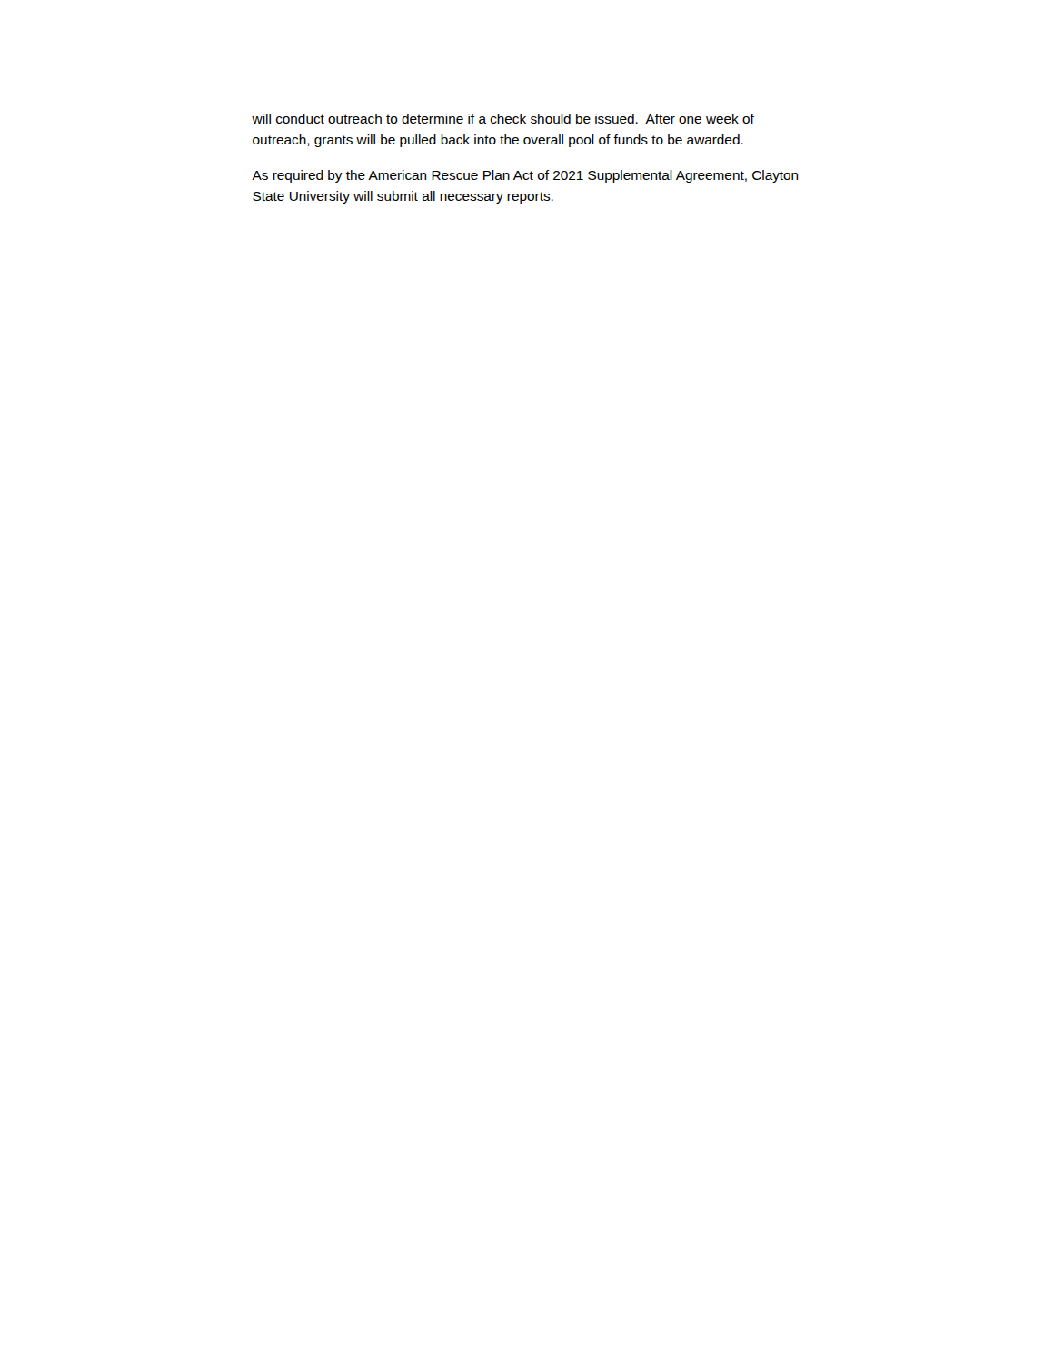will conduct outreach to determine if a check should be issued. After one week of outreach, grants will be pulled back into the overall pool of funds to be awarded.
As required by the American Rescue Plan Act of 2021 Supplemental Agreement, Clayton State University will submit all necessary reports.